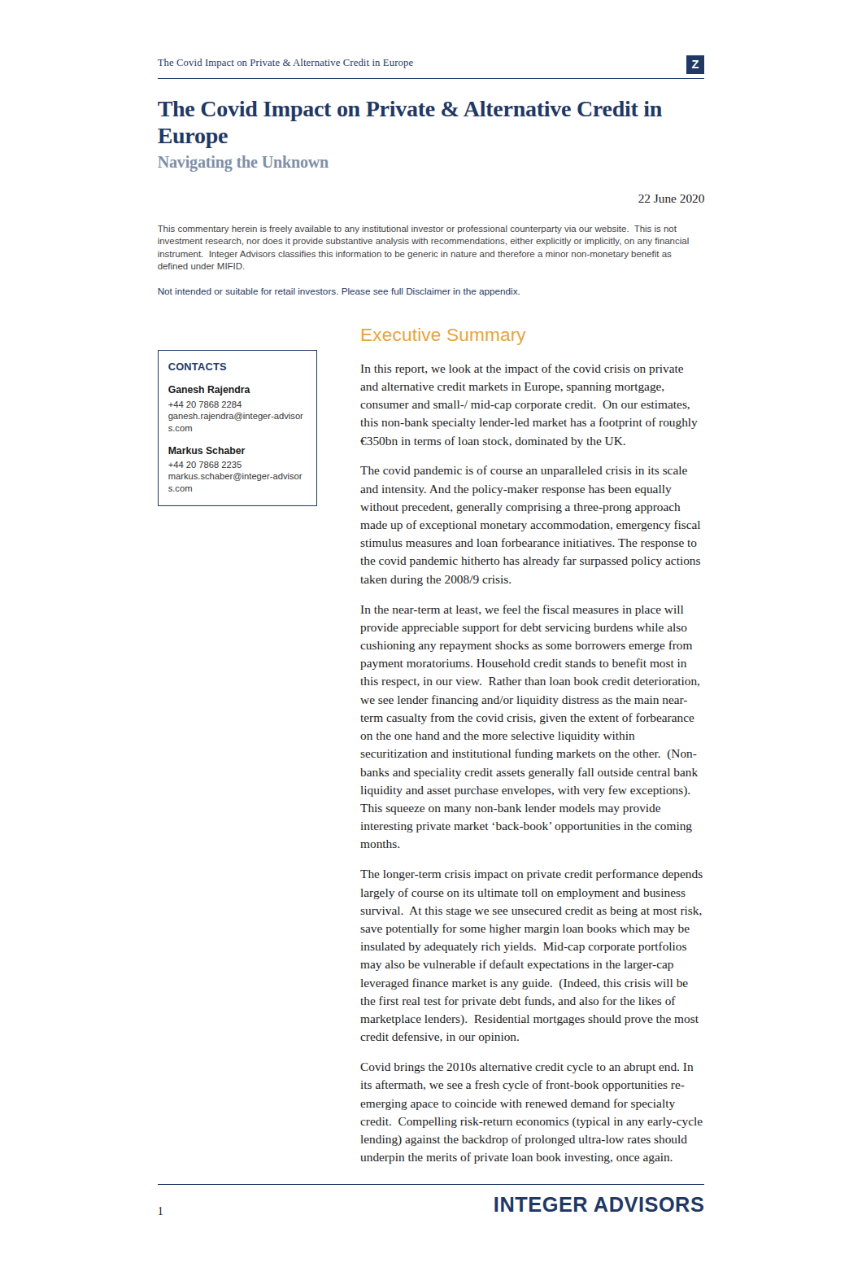The Covid Impact on Private & Alternative Credit in Europe
Z
The Covid Impact on Private & Alternative Credit in Europe
Navigating the Unknown
22 June 2020
This commentary herein is freely available to any institutional investor or professional counterparty via our website. This is not investment research, nor does it provide substantive analysis with recommendations, either explicitly or implicitly, on any financial instrument. Integer Advisors classifies this information to be generic in nature and therefore a minor non-monetary benefit as defined under MIFID.
Not intended or suitable for retail investors. Please see full Disclaimer in the appendix.
CONTACTS
Ganesh Rajendra +44 20 7868 2284
ganesh.rajendra@integer-advisors.com
Markus Schaber +44 20 7868 2235
markus.schaber@integer-advisors.com
Executive Summary
In this report, we look at the impact of the covid crisis on private and alternative credit markets in Europe, spanning mortgage, consumer and small-/ mid-cap corporate credit. On our estimates, this non-bank specialty lender-led market has a footprint of roughly €350bn in terms of loan stock, dominated by the UK.
The covid pandemic is of course an unparalleled crisis in its scale and intensity. And the policy-maker response has been equally without precedent, generally comprising a three-prong approach made up of exceptional monetary accommodation, emergency fiscal stimulus measures and loan forbearance initiatives. The response to the covid pandemic hitherto has already far surpassed policy actions taken during the 2008/9 crisis.
In the near-term at least, we feel the fiscal measures in place will provide appreciable support for debt servicing burdens while also cushioning any repayment shocks as some borrowers emerge from payment moratoriums. Household credit stands to benefit most in this respect, in our view. Rather than loan book credit deterioration, we see lender financing and/or liquidity distress as the main near-term casualty from the covid crisis, given the extent of forbearance on the one hand and the more selective liquidity within securitization and institutional funding markets on the other. (Non-banks and speciality credit assets generally fall outside central bank liquidity and asset purchase envelopes, with very few exceptions). This squeeze on many non-bank lender models may provide interesting private market ‘back-book’ opportunities in the coming months.
The longer-term crisis impact on private credit performance depends largely of course on its ultimate toll on employment and business survival. At this stage we see unsecured credit as being at most risk, save potentially for some higher margin loan books which may be insulated by adequately rich yields. Mid-cap corporate portfolios may also be vulnerable if default expectations in the larger-cap leveraged finance market is any guide. (Indeed, this crisis will be the first real test for private debt funds, and also for the likes of marketplace lenders). Residential mortgages should prove the most credit defensive, in our opinion.
Covid brings the 2010s alternative credit cycle to an abrupt end. In its aftermath, we see a fresh cycle of front-book opportunities re-emerging apace to coincide with renewed demand for specialty credit. Compelling risk-return economics (typical in any early-cycle lending) against the backdrop of prolonged ultra-low rates should underpin the merits of private loan book investing, once again.
1
INTEGER ADVISORS